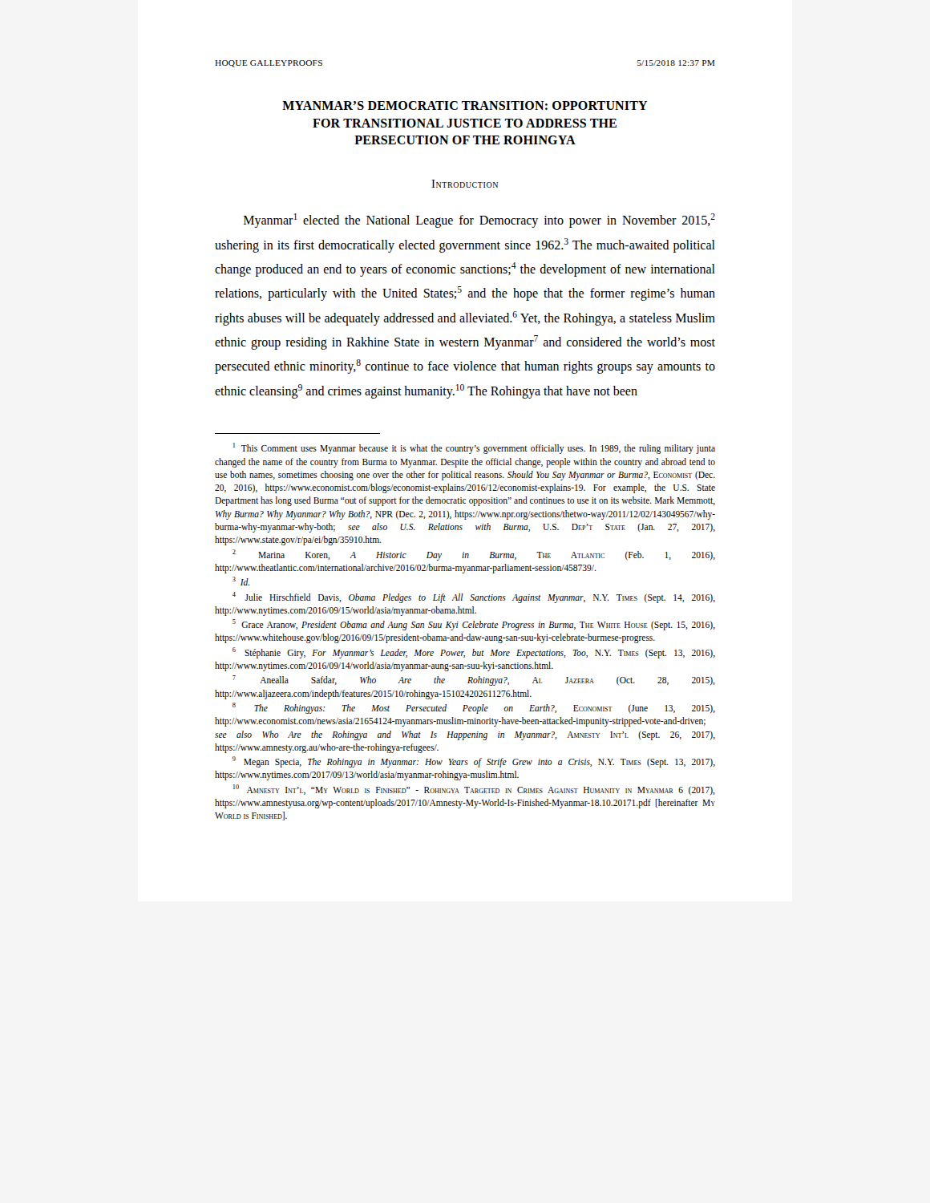Hoque galleyPROOFS 5/15/2018 12:37 PM
Myanmar’s Democratic Transition: Opportunity
for Transitional Justice to Address the
Persecution of the Rohingya
Introduction
Myanmar1 elected the National League for Democracy into power in November 2015,2 ushering in its first democratically elected government since 1962.3 The much-awaited political change produced an end to years of economic sanctions;4 the development of new international relations, particularly with the United States;5 and the hope that the former regime’s human rights abuses will be adequately addressed and alleviated.6 Yet, the Rohingya, a stateless Muslim ethnic group residing in Rakhine State in western Myanmar7 and considered the world’s most persecuted ethnic minority,8 continue to face violence that human rights groups say amounts to ethnic cleansing9 and crimes against humanity.10 The Rohingya that have not been
1 This Comment uses Myanmar because it is what the country’s government officially uses. In 1989, the ruling military junta changed the name of the country from Burma to Myanmar. Despite the official change, people within the country and abroad tend to use both names, sometimes choosing one over the other for political reasons. Should You Say Myanmar or Burma?, Economist (Dec. 20, 2016), https://www.economist.com/blogs/economist-explains/2016/12/economist-explains-19. For example, the U.S. State Department has long used Burma “out of support for the democratic opposition” and continues to use it on its website. Mark Memmott, Why Burma? Why Myanmar? Why Both?, NPR (Dec. 2, 2011), https://www.npr.org/sections/thetwo-way/2011/12/02/143049567/why-burma-why-myanmar-why-both; see also U.S. Relations with Burma, U.S. Dep’t State (Jan. 27, 2017), https://www.state.gov/r/pa/ei/bgn/35910.htm.
2 Marina Koren, A Historic Day in Burma, The Atlantic (Feb. 1, 2016), http://www.theatlantic.com/international/archive/2016/02/burma-myanmar-parliament-session/458739/.
3 Id.
4 Julie Hirschfield Davis, Obama Pledges to Lift All Sanctions Against Myanmar, N.Y. Times (Sept. 14, 2016), http://www.nytimes.com/2016/09/15/world/asia/myanmar-obama.html.
5 Grace Aranow, President Obama and Aung San Suu Kyi Celebrate Progress in Burma, The White House (Sept. 15, 2016), https://www.whitehouse.gov/blog/2016/09/15/president-obama-and-daw-aung-san-suu-kyi-celebrate-burmese-progress.
6 Stéphanie Giry, For Myanmar’s Leader, More Power, but More Expectations, Too, N.Y. Times (Sept. 13, 2016), http://www.nytimes.com/2016/09/14/world/asia/myanmar-aung-san-suu-kyi-sanctions.html.
7 Anealla Safdar, Who Are the Rohingya?, Al Jazeera (Oct. 28, 2015), http://www.aljazeera.com/indepth/features/2015/10/rohingya-151024202611276.html.
8 The Rohingyas: The Most Persecuted People on Earth?, Economist (June 13, 2015), http://www.economist.com/news/asia/21654124-myanmars-muslim-minority-have-been-attacked-impunity-stripped-vote-and-driven; see also Who Are the Rohingya and What Is Happening in Myanmar?, Amnesty Int’l (Sept. 26, 2017), https://www.amnesty.org.au/who-are-the-rohingya-refugees/.
9 Megan Specia, The Rohingya in Myanmar: How Years of Strife Grew into a Crisis, N.Y. Times (Sept. 13, 2017), https://www.nytimes.com/2017/09/13/world/asia/myanmar-rohingya-muslim.html.
10 Amnesty Int’l, “My World is Finished” - Rohingya Targeted in Crimes Against Humanity in Myanmar 6 (2017), https://www.amnestyusa.org/wp-content/uploads/2017/10/Amnesty-My-World-Is-Finished-Myanmar-18.10.20171.pdf [hereinafter My World is Finished].